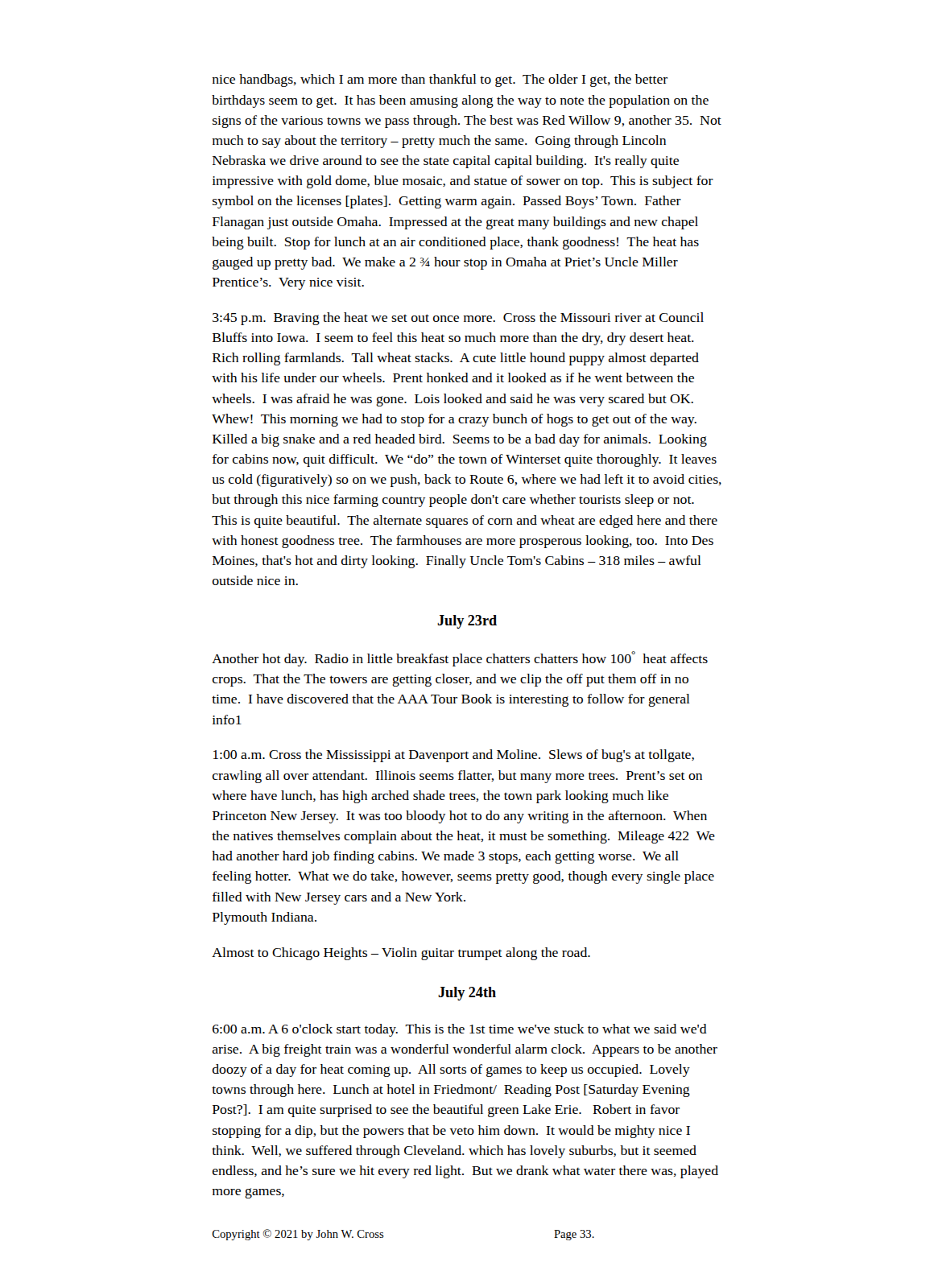nice handbags, which I am more than thankful to get. The older I get, the better birthdays seem to get. It has been amusing along the way to note the population on the signs of the various towns we pass through. The best was Red Willow 9, another 35. Not much to say about the territory – pretty much the same. Going through Lincoln Nebraska we drive around to see the state capital capital building. It's really quite impressive with gold dome, blue mosaic, and statue of sower on top. This is subject for symbol on the licenses [plates]. Getting warm again. Passed Boys’ Town. Father Flanagan just outside Omaha. Impressed at the great many buildings and new chapel being built. Stop for lunch at an air conditioned place, thank goodness! The heat has gauged up pretty bad. We make a 2 ¾ hour stop in Omaha at Priet’s Uncle Miller Prentice’s. Very nice visit.
3:45 p.m. Braving the heat we set out once more. Cross the Missouri river at Council Bluffs into Iowa. I seem to feel this heat so much more than the dry, dry desert heat. Rich rolling farmlands. Tall wheat stacks. A cute little hound puppy almost departed with his life under our wheels. Prent honked and it looked as if he went between the wheels. I was afraid he was gone. Lois looked and said he was very scared but OK. Whew! This morning we had to stop for a crazy bunch of hogs to get out of the way. Killed a big snake and a red headed bird. Seems to be a bad day for animals. Looking for cabins now, quit difficult. We “do” the town of Winterset quite thoroughly. It leaves us cold (figuratively) so on we push, back to Route 6, where we had left it to avoid cities, but through this nice farming country people don't care whether tourists sleep or not. This is quite beautiful. The alternate squares of corn and wheat are edged here and there with honest goodness tree. The farmhouses are more prosperous looking, too. Into Des Moines, that's hot and dirty looking. Finally Uncle Tom's Cabins – 318 miles – awful outside nice in.
July 23rd
Another hot day. Radio in little breakfast place chatters chatters how 100° heat affects crops. That the The towers are getting closer, and we clip the off put them off in no time. I have discovered that the AAA Tour Book is interesting to follow for general info1
1:00 a.m. Cross the Mississippi at Davenport and Moline. Slews of bug's at tollgate, crawling all over attendant. Illinois seems flatter, but many more trees. Prent’s set on where have lunch, has high arched shade trees, the town park looking much like Princeton New Jersey. It was too bloody hot to do any writing in the afternoon. When the natives themselves complain about the heat, it must be something. Mileage 422 We had another hard job finding cabins. We made 3 stops, each getting worse. We all feeling hotter. What we do take, however, seems pretty good, though every single place filled with New Jersey cars and a New York.
Plymouth Indiana.
Almost to Chicago Heights – Violin guitar trumpet along the road.
July 24th
6:00 a.m. A 6 o'clock start today. This is the 1st time we've stuck to what we said we'd arise. A big freight train was a wonderful wonderful alarm clock. Appears to be another doozy of a day for heat coming up. All sorts of games to keep us occupied. Lovely towns through here. Lunch at hotel in Friedmont/ Reading Post [Saturday Evening Post?]. I am quite surprised to see the beautiful green Lake Erie. Robert in favor stopping for a dip, but the powers that be veto him down. It would be mighty nice I think. Well, we suffered through Cleveland. which has lovely suburbs, but it seemed endless, and he’s sure we hit every red light. But we drank what water there was, played more games,
Copyright © 2021 by John W. Cross Page 33.